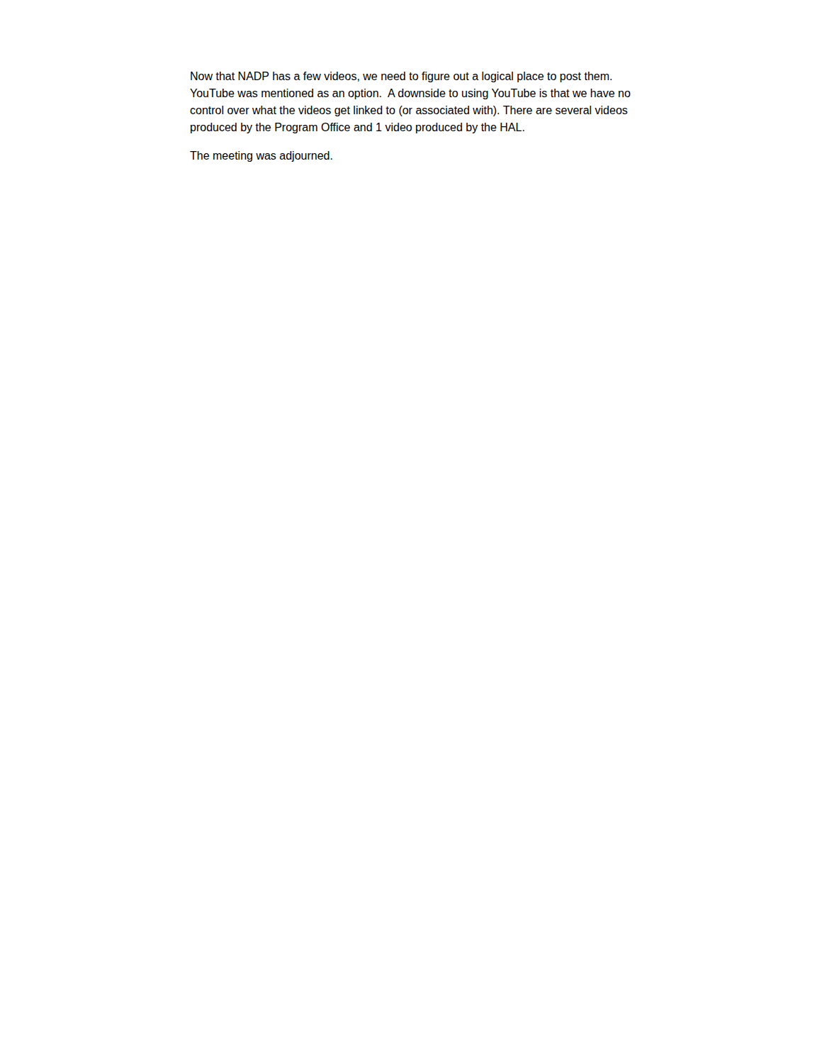Now that NADP has a few videos, we need to figure out a logical place to post them. YouTube was mentioned as an option. A downside to using YouTube is that we have no control over what the videos get linked to (or associated with). There are several videos produced by the Program Office and 1 video produced by the HAL.
The meeting was adjourned.